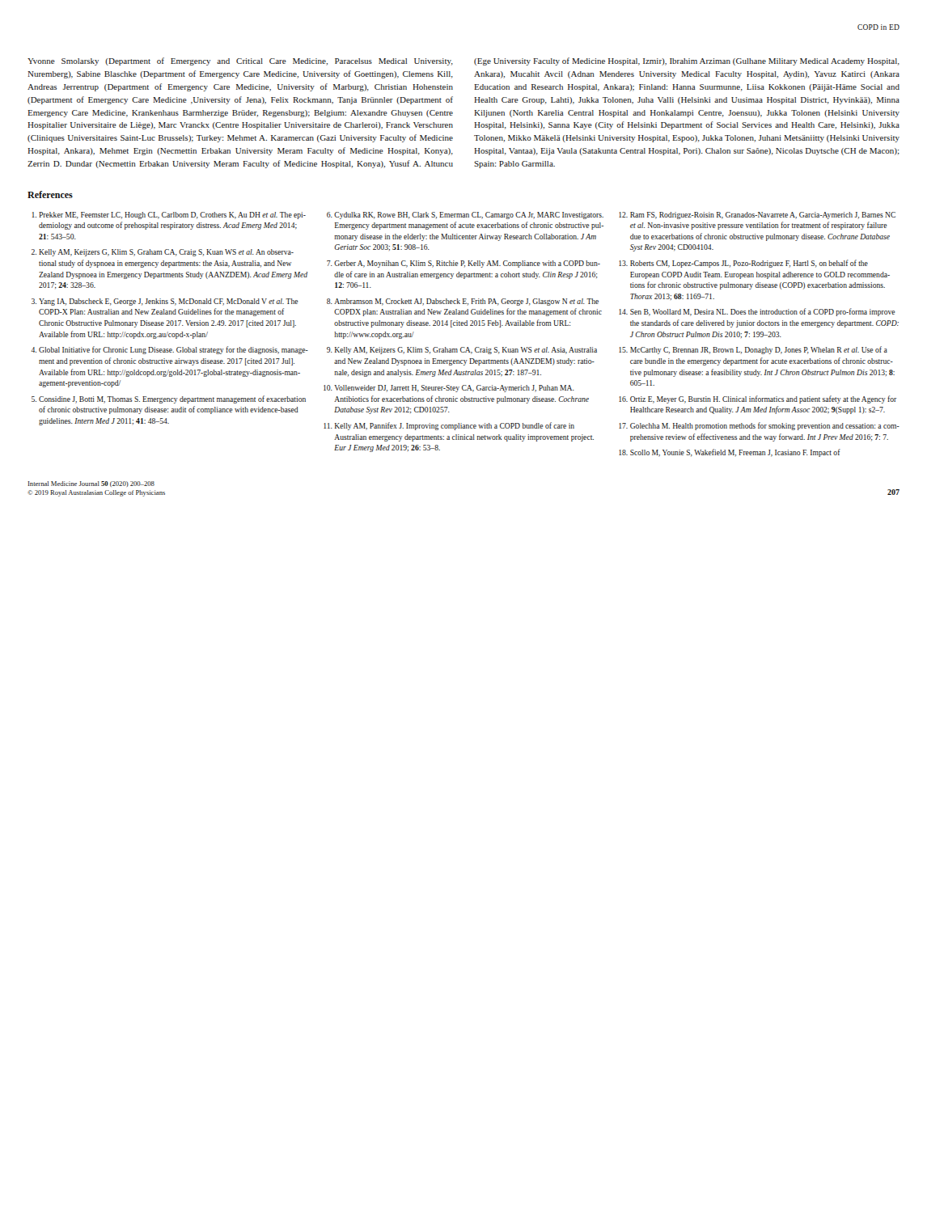COPD in ED
Yvonne Smolarsky (Department of Emergency and Critical Care Medicine, Paracelsus Medical University, Nuremberg), Sabine Blaschke (Department of Emergency Care Medicine, University of Goettingen), Clemens Kill, Andreas Jerrentrup (Department of Emergency Care Medicine, University of Marburg), Christian Hohenstein (Department of Emergency Care Medicine ,University of Jena), Felix Rockmann, Tanja Brünnler (Department of Emergency Care Medicine, Krankenhaus Barmherzige Brüder, Regensburg); Belgium: Alexandre Ghuysen (Centre Hospitalier Universitaire de Liège), Marc Vranckx (Centre Hospitalier Universitaire de Charleroi), Franck Verschuren (Cliniques Universitaires Saint-Luc Brussels); Turkey: Mehmet A. Karamercan (Gazi University Faculty of Medicine Hospital, Ankara), Mehmet Ergin (Necmettin Erbakan University Meram Faculty of Medicine Hospital, Konya), Zerrin D. Dundar (Necmettin Erbakan University Meram Faculty of Medicine Hospital, Konya), Yusuf A. Altuncu (Ege University Faculty of Medicine Hospital, Izmir), Ibrahim Arziman (Gulhane Military Medical Academy Hospital, Ankara), Mucahit Avcil (Adnan Menderes University Medical Faculty Hospital, Aydin), Yavuz Katirci (Ankara Education and Research Hospital, Ankara); Finland: Hanna Suurmunne, Liisa Kokkonen (Päijät-Häme Social and Health Care Group, Lahti), Jukka Tolonen, Juha Valli (Helsinki and Uusimaa Hospital District, Hyvinkää), Minna Kiljunen (North Karelia Central Hospital and Honkalampi Centre, Joensuu), Jukka Tolonen (Helsinki University Hospital, Helsinki), Sanna Kaye (City of Helsinki Department of Social Services and Health Care, Helsinki), Jukka Tolonen, Mikko Mäkelä (Helsinki University Hospital, Espoo), Jukka Tolonen, Juhani Metsäniitty (Helsinki University Hospital, Vantaa), Eija Vaula (Satakunta Central Hospital, Pori). Chalon sur Saône), Nicolas Duytsche (CH de Macon); Spain: Pablo Garmilla.
References
Prekker ME, Feemster LC, Hough CL, Carlbom D, Crothers K, Au DH et al. The epidemiology and outcome of prehospital respiratory distress. Acad Emerg Med 2014; 21: 543–50.
Kelly AM, Keijzers G, Klim S, Graham CA, Craig S, Kuan WS et al. An observational study of dyspnoea in emergency departments: the Asia, Australia, and New Zealand Dyspnoea in Emergency Departments Study (AANZDEM). Acad Emerg Med 2017; 24: 328–36.
Yang IA, Dabscheck E, George J, Jenkins S, McDonald CF, McDonald V et al. The COPD-X Plan: Australian and New Zealand Guidelines for the management of Chronic Obstructive Pulmonary Disease 2017. Version 2.49. 2017 [cited 2017 Jul]. Available from URL: http://copdx.org.au/copd-x-plan/
Global Initiative for Chronic Lung Disease. Global strategy for the diagnosis, management and prevention of chronic obstructive airways disease. 2017 [cited 2017 Jul]. Available from URL: http://goldcopd.org/gold-2017-global-strategy-diagnosis-management-prevention-copd/
Considine J, Botti M, Thomas S. Emergency department management of exacerbation of chronic obstructive pulmonary disease: audit of compliance with evidence-based guidelines. Intern Med J 2011; 41: 48–54.
Cydulka RK, Rowe BH, Clark S, Emerman CL, Camargo CA Jr, MARC Investigators. Emergency department management of acute exacerbations of chronic obstructive pulmonary disease in the elderly: the Multicenter Airway Research Collaboration. J Am Geriatr Soc 2003; 51: 908–16.
Gerber A, Moynihan C, Klim S, Ritchie P, Kelly AM. Compliance with a COPD bundle of care in an Australian emergency department: a cohort study. Clin Resp J 2016; 12: 706–11.
Ambramson M, Crockett AJ, Dabscheck E, Frith PA, George J, Glasgow N et al. The COPDX plan: Australian and New Zealand Guidelines for the management of chronic obstructive pulmonary disease. 2014 [cited 2015 Feb]. Available from URL: http://www.copdx.org.au/
Kelly AM, Keijzers G, Klim S, Graham CA, Craig S, Kuan WS et al. Asia, Australia and New Zealand Dyspnoea in Emergency Departments (AANZDEM) study: rationale, design and analysis. Emerg Med Australas 2015; 27: 187–91.
Vollenweider DJ, Jarrett H, Steurer-Stey CA, Garcia-Aymerich J, Puhan MA. Antibiotics for exacerbations of chronic obstructive pulmonary disease. Cochrane Database Syst Rev 2012; CD010257.
Kelly AM, Pannifex J. Improving compliance with a COPD bundle of care in Australian emergency departments: a clinical network quality improvement project. Eur J Emerg Med 2019; 26: 53–8.
Ram FS, Rodriguez-Roisin R, Granados-Navarrete A, Garcia-Aymerich J, Barnes NC et al. Non-invasive positive pressure ventilation for treatment of respiratory failure due to exacerbations of chronic obstructive pulmonary disease. Cochrane Database Syst Rev 2004; CD004104.
Roberts CM, Lopez-Campos JL, Pozo-Rodriguez F, Hartl S, on behalf of the European COPD Audit Team. European hospital adherence to GOLD recommendations for chronic obstructive pulmonary disease (COPD) exacerbation admissions. Thorax 2013; 68: 1169–71.
Sen B, Woollard M, Desira NL. Does the introduction of a COPD pro-forma improve the standards of care delivered by junior doctors in the emergency department. COPD: J Chron Obstruct Pulmon Dis 2010; 7: 199–203.
McCarthy C, Brennan JR, Brown L, Donaghy D, Jones P, Whelan R et al. Use of a care bundle in the emergency department for acute exacerbations of chronic obstructive pulmonary disease: a feasibility study. Int J Chron Obstruct Pulmon Dis 2013; 8: 605–11.
Ortiz E, Meyer G, Burstin H. Clinical informatics and patient safety at the Agency for Healthcare Research and Quality. J Am Med Inform Assoc 2002; 9(Suppl 1): s2–7.
Golechha M. Health promotion methods for smoking prevention and cessation: a comprehensive review of effectiveness and the way forward. Int J Prev Med 2016; 7: 7.
Scollo M, Younie S, Wakefield M, Freeman J, Icasiano F. Impact of
Internal Medicine Journal 50 (2020) 200–208
© 2019 Royal Australasian College of Physicians
207